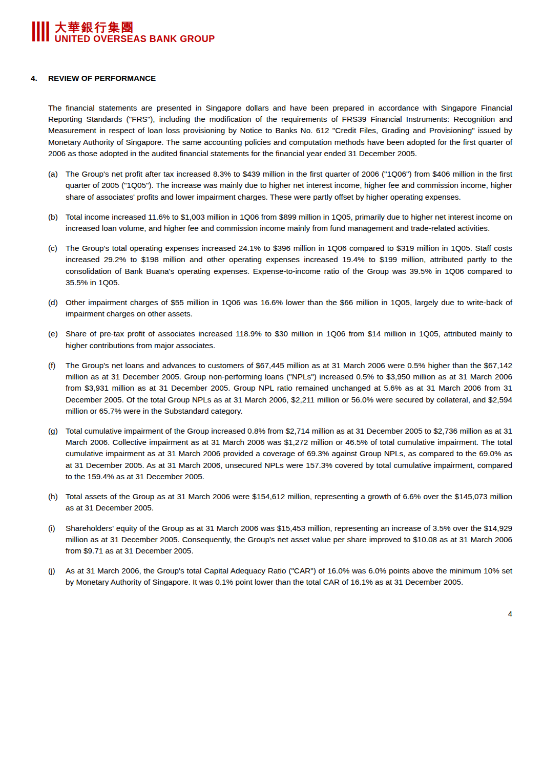||||
大華銀行集團
UNITED OVERSEAS BANK GROUP
4.
REVIEW OF PERFORMANCE
The financial statements are presented in Singapore dollars and have been prepared in accordance with Singapore Financial Reporting Standards ("FRS"), including the modification of the requirements of FRS39 Financial Instruments: Recognition and Measurement in respect of loan loss provisioning by Notice to Banks No. 612 "Credit Files, Grading and Provisioning" issued by Monetary Authority of Singapore. The same accounting policies and computation methods have been adopted for the first quarter of 2006 as those adopted in the audited financial statements for the financial year ended 31 December 2005.
(a) The Group's net profit after tax increased 8.3% to $439 million in the first quarter of 2006 ("1Q06") from $406 million in the first quarter of 2005 ("1Q05"). The increase was mainly due to higher net interest income, higher fee and commission income, higher share of associates' profits and lower impairment charges. These were partly offset by higher operating expenses.
(b) Total income increased 11.6% to $1,003 million in 1Q06 from $899 million in 1Q05, primarily due to higher net interest income on increased loan volume, and higher fee and commission income mainly from fund management and trade-related activities.
(c) The Group's total operating expenses increased 24.1% to $396 million in 1Q06 compared to $319 million in 1Q05. Staff costs increased 29.2% to $198 million and other operating expenses increased 19.4% to $199 million, attributed partly to the consolidation of Bank Buana's operating expenses. Expense-to-income ratio of the Group was 39.5% in 1Q06 compared to 35.5% in 1Q05.
(d) Other impairment charges of $55 million in 1Q06 was 16.6% lower than the $66 million in 1Q05, largely due to write-back of impairment charges on other assets.
(e) Share of pre-tax profit of associates increased 118.9% to $30 million in 1Q06 from $14 million in 1Q05, attributed mainly to higher contributions from major associates.
(f) The Group's net loans and advances to customers of $67,445 million as at 31 March 2006 were 0.5% higher than the $67,142 million as at 31 December 2005. Group non-performing loans ("NPLs") increased 0.5% to $3,950 million as at 31 March 2006 from $3,931 million as at 31 December 2005. Group NPL ratio remained unchanged at 5.6% as at 31 March 2006 from 31 December 2005. Of the total Group NPLs as at 31 March 2006, $2,211 million or 56.0% were secured by collateral, and $2,594 million or 65.7% were in the Substandard category.
(g) Total cumulative impairment of the Group increased 0.8% from $2,714 million as at 31 December 2005 to $2,736 million as at 31 March 2006. Collective impairment as at 31 March 2006 was $1,272 million or 46.5% of total cumulative impairment. The total cumulative impairment as at 31 March 2006 provided a coverage of 69.3% against Group NPLs, as compared to the 69.0% as at 31 December 2005. As at 31 March 2006, unsecured NPLs were 157.3% covered by total cumulative impairment, compared to the 159.4% as at 31 December 2005.
(h) Total assets of the Group as at 31 March 2006 were $154,612 million, representing a growth of 6.6% over the $145,073 million as at 31 December 2005.
(i) Shareholders' equity of the Group as at 31 March 2006 was $15,453 million, representing an increase of 3.5% over the $14,929 million as at 31 December 2005. Consequently, the Group's net asset value per share improved to $10.08 as at 31 March 2006 from $9.71 as at 31 December 2005.
(j) As at 31 March 2006, the Group's total Capital Adequacy Ratio ("CAR") of 16.0% was 6.0% points above the minimum 10% set by Monetary Authority of Singapore. It was 0.1% point lower than the total CAR of 16.1% as at 31 December 2005.
4